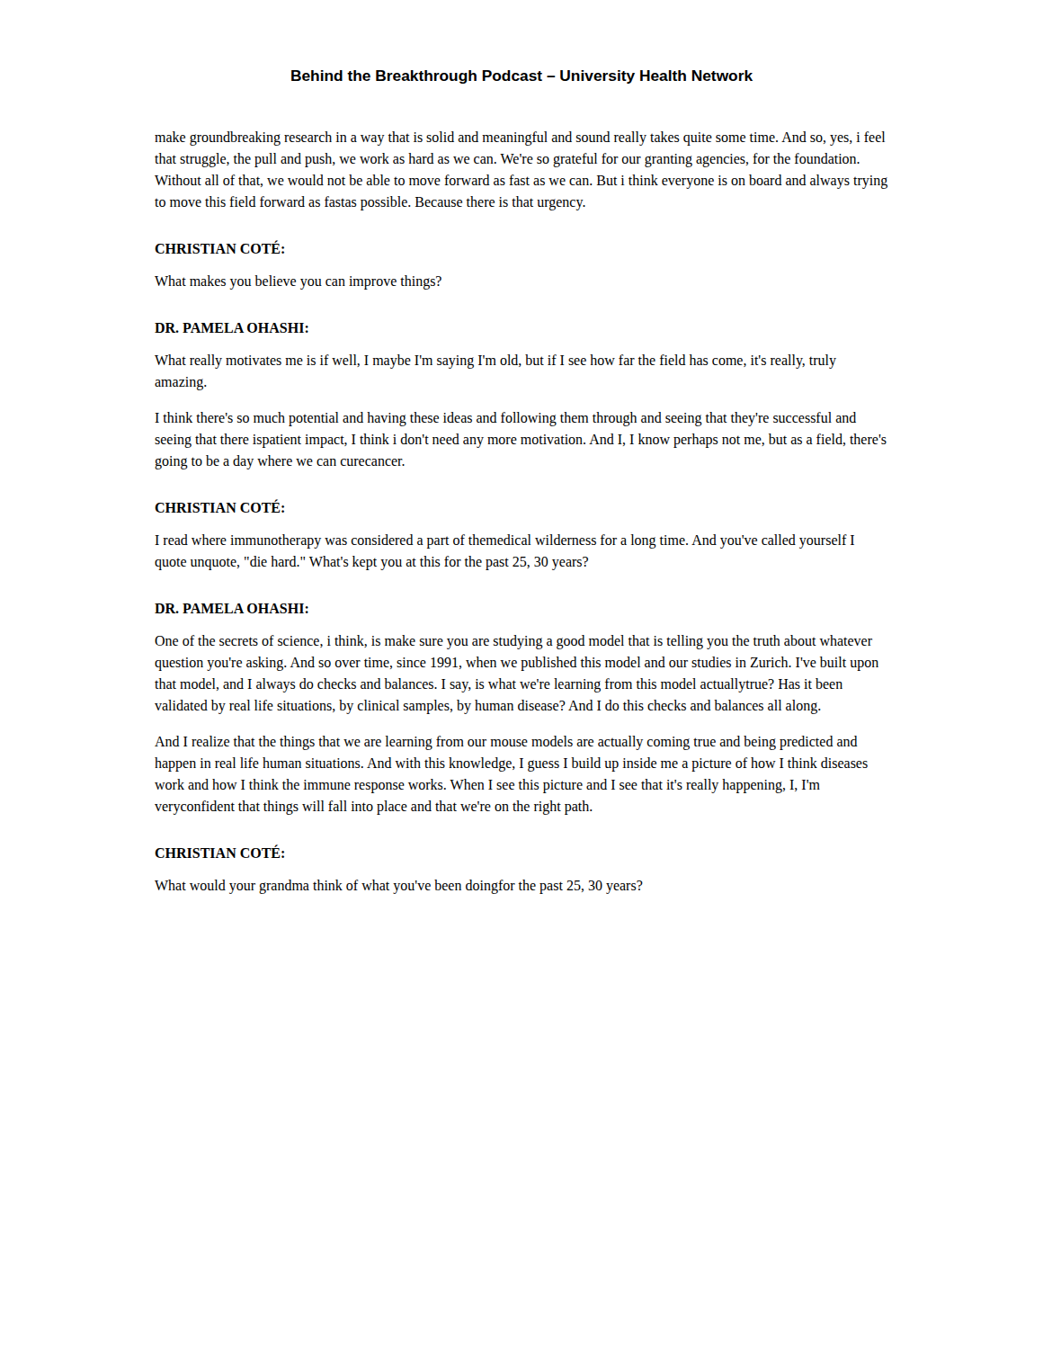Behind the Breakthrough Podcast – University Health Network
make groundbreaking research in a way that is solid and meaningful and sound really takes quite some time. And so, yes, i feel that struggle, the pull and push, we work as hard as we can. We're so grateful for our granting agencies, for the foundation. Without all of that, we would not be able to move forward as fast as we can. But i think everyone is on board and always trying to move this field forward as fastas possible. Because there is that urgency.
Christian Coté:
What makes you believe you can improve things?
Dr. Pamela Ohashi:
What really motivates me is if well, I maybe I'm saying I'm old, but if I see how far the field has come, it's really, truly amazing.
I think there's so much potential and having these ideas and following them through and seeing that they're successful and seeing that there ispatient impact, I think i don't need any more motivation. And I, I know perhaps not me, but as a field, there's going to be a day where we can curecancer.
Christian Coté:
I read where immunotherapy was considered a part of themedical wilderness for a long time. And you've called yourself I quote unquote, "die hard." What's kept you at this for the past 25, 30 years?
Dr. Pamela Ohashi:
One of the secrets of science, i think, is make sure you are studying a good model that is telling you the truth about whatever question you're asking. And so over time, since 1991, when we published this model and our studies in Zurich. I've built upon that model, and I always do checks and balances. I say, is what we're learning from this model actuallytrue? Has it been validated by real life situations, by clinical samples, by human disease? And I do this checks and balances all along.
And I realize that the things that we are learning from our mouse models are actually coming true and being predicted and happen in real life human situations. And with this knowledge, I guess I build up inside me a picture of how I think diseases work and how I think the immune response works. When I see this picture and I see that it's really happening, I, I'm veryconfident that things will fall into place and that we're on the right path.
Christian Coté:
What would your grandma think of what you've been doingfor the past 25, 30 years?